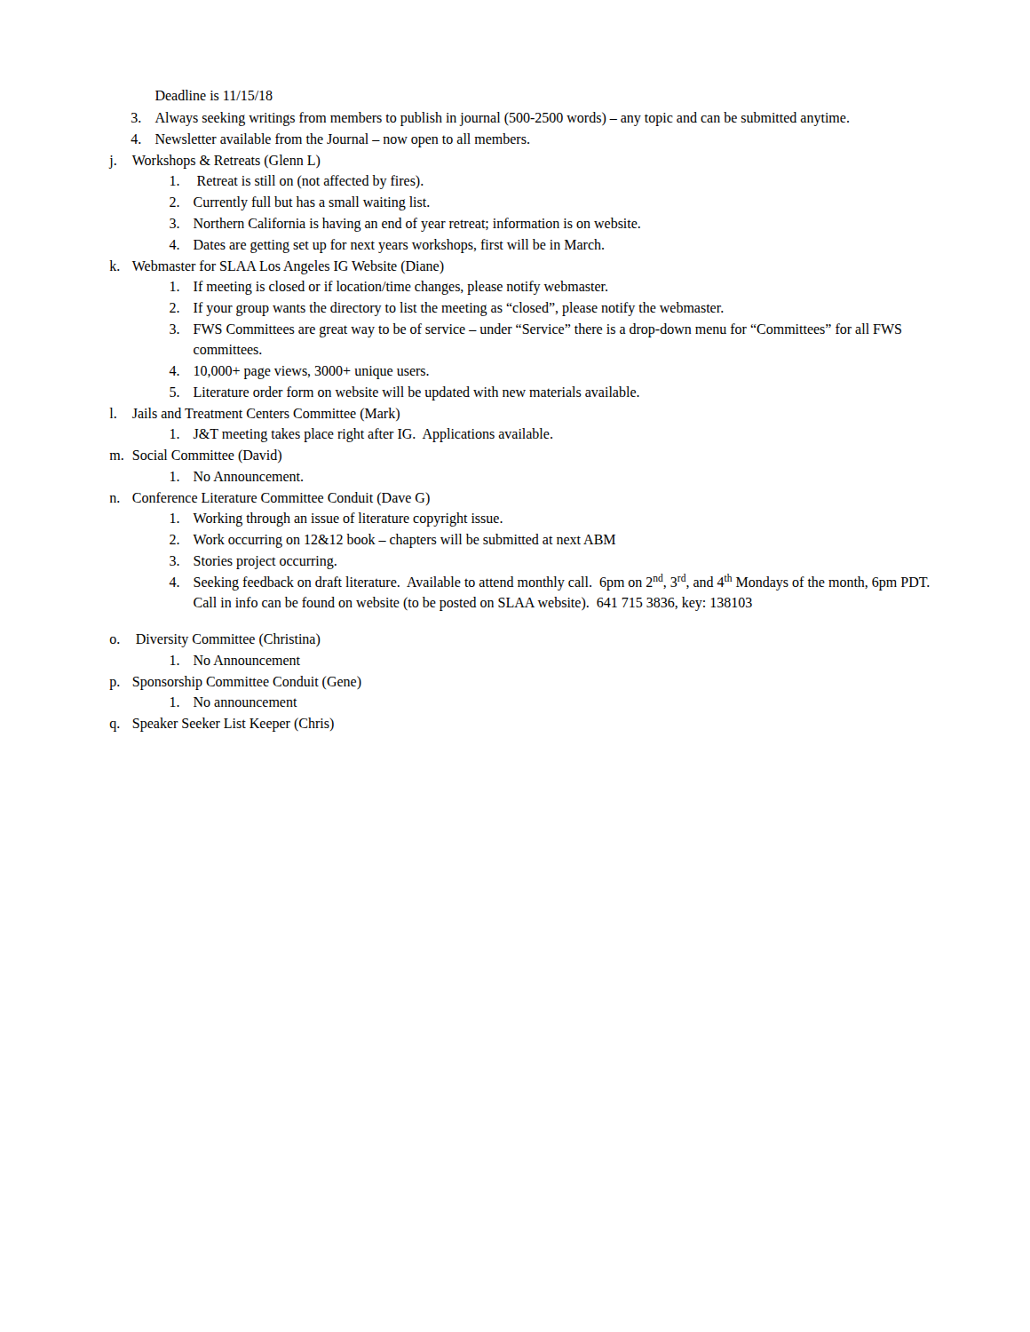Deadline is 11/15/18
3. Always seeking writings from members to publish in journal (500-2500 words) – any topic and can be submitted anytime.
4. Newsletter available from the Journal – now open to all members.
j. Workshops & Retreats (Glenn L)
1. Retreat is still on (not affected by fires).
2. Currently full but has a small waiting list.
3. Northern California is having an end of year retreat; information is on website.
4. Dates are getting set up for next years workshops, first will be in March.
k. Webmaster for SLAA Los Angeles IG Website (Diane)
1. If meeting is closed or if location/time changes, please notify webmaster.
2. If your group wants the directory to list the meeting as “closed”, please notify the webmaster.
3. FWS Committees are great way to be of service – under “Service” there is a drop-down menu for “Committees” for all FWS committees.
4. 10,000+ page views, 3000+ unique users.
5. Literature order form on website will be updated with new materials available.
l. Jails and Treatment Centers Committee (Mark)
1. J&T meeting takes place right after IG. Applications available.
m. Social Committee (David)
1. No Announcement.
n. Conference Literature Committee Conduit (Dave G)
1. Working through an issue of literature copyright issue.
2. Work occurring on 12&12 book – chapters will be submitted at next ABM
3. Stories project occurring.
4. Seeking feedback on draft literature. Available to attend monthly call. 6pm on 2nd, 3rd, and 4th Mondays of the month, 6pm PDT. Call in info can be found on website (to be posted on SLAA website). 641 715 3836, key: 138103
o. Diversity Committee (Christina)
1. No Announcement
p. Sponsorship Committee Conduit (Gene)
1. No announcement
q. Speaker Seeker List Keeper (Chris)